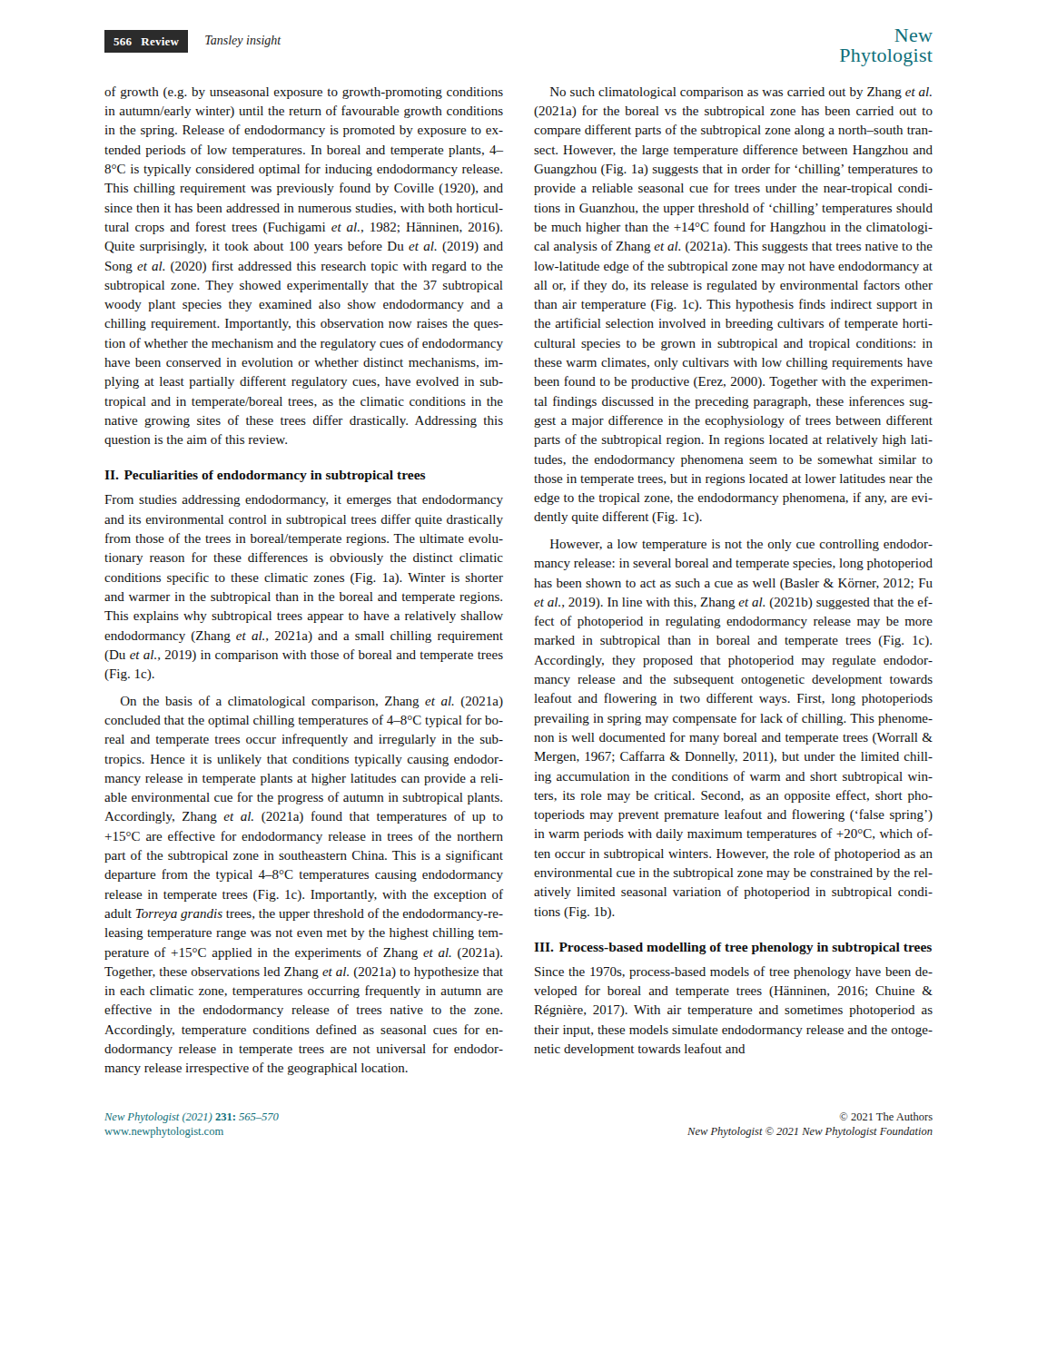566 Review Tansley insight
New Phytologist
of growth (e.g. by unseasonal exposure to growth-promoting conditions in autumn/early winter) until the return of favourable growth conditions in the spring. Release of endodormancy is promoted by exposure to extended periods of low temperatures. In boreal and temperate plants, 4–8°C is typically considered optimal for inducing endodormancy release. This chilling requirement was previously found by Coville (1920), and since then it has been addressed in numerous studies, with both horticultural crops and forest trees (Fuchigami et al., 1982; Hänninen, 2016). Quite surprisingly, it took about 100 years before Du et al. (2019) and Song et al. (2020) first addressed this research topic with regard to the subtropical zone. They showed experimentally that the 37 subtropical woody plant species they examined also show endodormancy and a chilling requirement. Importantly, this observation now raises the question of whether the mechanism and the regulatory cues of endodormancy have been conserved in evolution or whether distinct mechanisms, implying at least partially different regulatory cues, have evolved in subtropical and in temperate/boreal trees, as the climatic conditions in the native growing sites of these trees differ drastically. Addressing this question is the aim of this review.
II. Peculiarities of endodormancy in subtropical trees
From studies addressing endodormancy, it emerges that endodormancy and its environmental control in subtropical trees differ quite drastically from those of the trees in boreal/temperate regions. The ultimate evolutionary reason for these differences is obviously the distinct climatic conditions specific to these climatic zones (Fig. 1a). Winter is shorter and warmer in the subtropical than in the boreal and temperate regions. This explains why subtropical trees appear to have a relatively shallow endodormancy (Zhang et al., 2021a) and a small chilling requirement (Du et al., 2019) in comparison with those of boreal and temperate trees (Fig. 1c).
On the basis of a climatological comparison, Zhang et al. (2021a) concluded that the optimal chilling temperatures of 4–8°C typical for boreal and temperate trees occur infrequently and irregularly in the subtropics. Hence it is unlikely that conditions typically causing endodormancy release in temperate plants at higher latitudes can provide a reliable environmental cue for the progress of autumn in subtropical plants. Accordingly, Zhang et al. (2021a) found that temperatures of up to +15°C are effective for endodormancy release in trees of the northern part of the subtropical zone in southeastern China. This is a significant departure from the typical 4–8°C temperatures causing endodormancy release in temperate trees (Fig. 1c). Importantly, with the exception of adult Torreya grandis trees, the upper threshold of the endodormancy-releasing temperature range was not even met by the highest chilling temperature of +15°C applied in the experiments of Zhang et al. (2021a). Together, these observations led Zhang et al. (2021a) to hypothesize that in each climatic zone, temperatures occurring frequently in autumn are effective in the endodormancy release of trees native to the zone. Accordingly, temperature conditions defined as seasonal cues for endodormancy release in temperate trees are not universal for endodormancy release irrespective of the geographical location.
No such climatological comparison as was carried out by Zhang et al. (2021a) for the boreal vs the subtropical zone has been carried out to compare different parts of the subtropical zone along a north–south transect. However, the large temperature difference between Hangzhou and Guangzhou (Fig. 1a) suggests that in order for ‘chilling’ temperatures to provide a reliable seasonal cue for trees under the near-tropical conditions in Guanzhou, the upper threshold of ‘chilling’ temperatures should be much higher than the +14°C found for Hangzhou in the climatological analysis of Zhang et al. (2021a). This suggests that trees native to the low-latitude edge of the subtropical zone may not have endodormancy at all or, if they do, its release is regulated by environmental factors other than air temperature (Fig. 1c). This hypothesis finds indirect support in the artificial selection involved in breeding cultivars of temperate horticultural species to be grown in subtropical and tropical conditions: in these warm climates, only cultivars with low chilling requirements have been found to be productive (Erez, 2000). Together with the experimental findings discussed in the preceding paragraph, these inferences suggest a major difference in the ecophysiology of trees between different parts of the subtropical region. In regions located at relatively high latitudes, the endodormancy phenomena seem to be somewhat similar to those in temperate trees, but in regions located at lower latitudes near the edge to the tropical zone, the endodormancy phenomena, if any, are evidently quite different (Fig. 1c).
However, a low temperature is not the only cue controlling endodormancy release: in several boreal and temperate species, long photoperiod has been shown to act as such a cue as well (Basler & Körner, 2012; Fu et al., 2019). In line with this, Zhang et al. (2021b) suggested that the effect of photoperiod in regulating endodormancy release may be more marked in subtropical than in boreal and temperate trees (Fig. 1c). Accordingly, they proposed that photoperiod may regulate endodormancy release and the subsequent ontogenetic development towards leafout and flowering in two different ways. First, long photoperiods prevailing in spring may compensate for lack of chilling. This phenomenon is well documented for many boreal and temperate trees (Worrall & Mergen, 1967; Caffarra & Donnelly, 2011), but under the limited chilling accumulation in the conditions of warm and short subtropical winters, its role may be critical. Second, as an opposite effect, short photoperiods may prevent premature leafout and flowering (‘false spring’) in warm periods with daily maximum temperatures of +20°C, which often occur in subtropical winters. However, the role of photoperiod as an environmental cue in the subtropical zone may be constrained by the relatively limited seasonal variation of photoperiod in subtropical conditions (Fig. 1b).
III. Process-based modelling of tree phenology in subtropical trees
Since the 1970s, process-based models of tree phenology have been developed for boreal and temperate trees (Hänninen, 2016; Chuine & Régnière, 2017). With air temperature and sometimes photoperiod as their input, these models simulate endodormancy release and the ontogenetic development towards leafout and
New Phytologist (2021) 231: 565–570
www.newphytologist.com
© 2021 The Authors
New Phytologist © 2021 New Phytologist Foundation